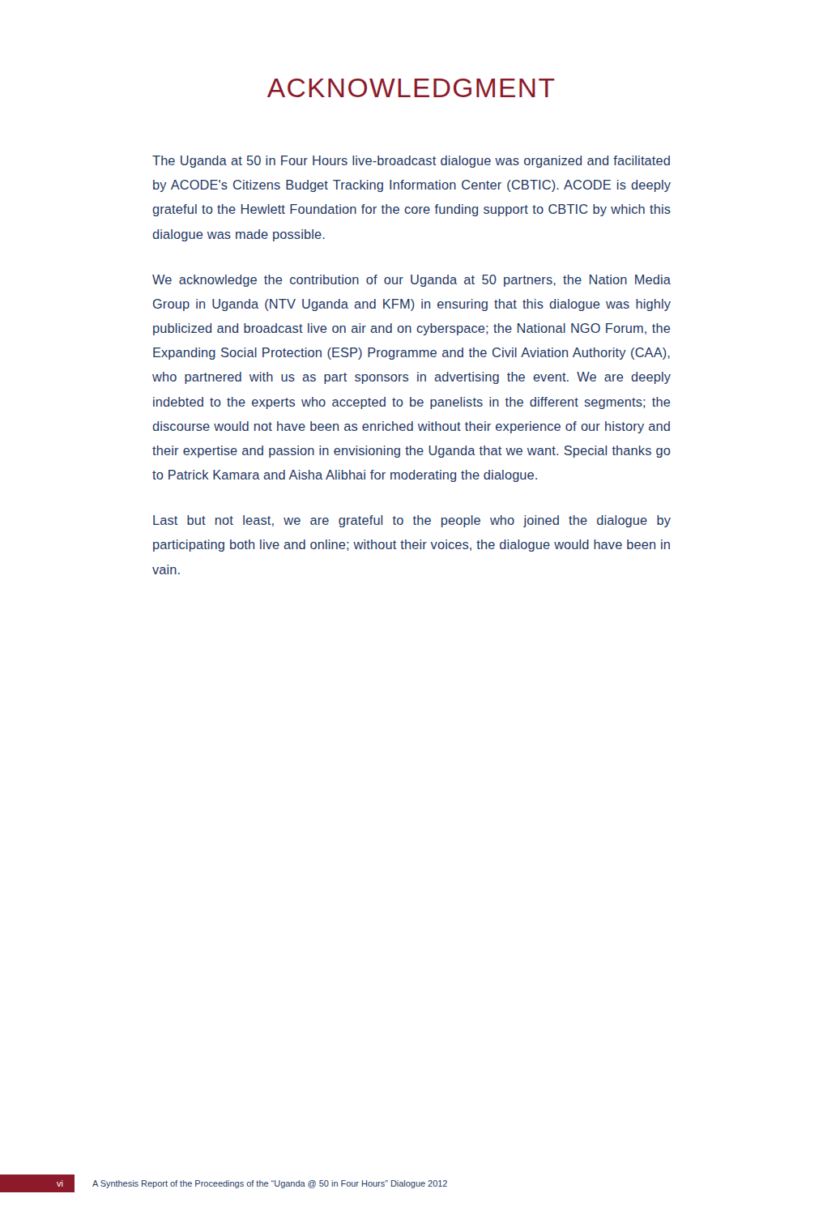ACKNOWLEDGMENT
The Uganda at 50 in Four Hours live-broadcast dialogue was organized and facilitated by ACODE's Citizens Budget Tracking Information Center (CBTIC). ACODE is deeply grateful to the Hewlett Foundation for the core funding support to CBTIC by which this dialogue was made possible.
We acknowledge the contribution of our Uganda at 50 partners, the Nation Media Group in Uganda (NTV Uganda and KFM) in ensuring that this dialogue was highly publicized and broadcast live on air and on cyberspace; the National NGO Forum, the Expanding Social Protection (ESP) Programme and the Civil Aviation Authority (CAA), who partnered with us as part sponsors in advertising the event. We are deeply indebted to the experts who accepted to be panelists in the different segments; the discourse would not have been as enriched without their experience of our history and their expertise and passion in envisioning the Uganda that we want. Special thanks go to Patrick Kamara and Aisha Alibhai for moderating the dialogue.
Last but not least, we are grateful to the people who joined the dialogue by participating both live and online; without their voices, the dialogue would have been in vain.
vi
A Synthesis Report of the Proceedings of the “Uganda @ 50 in Four Hours” Dialogue 2012